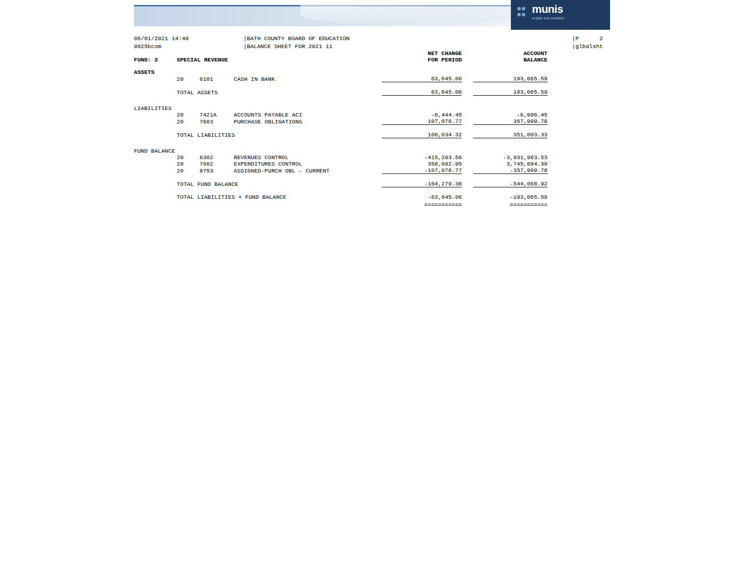munis
a tyler erp solution
06/01/2021 14:48                |BATH COUNTY BOARD OF EDUCATION                                                                 |P      2
9025bcom                        |BALANCE SHEET FOR 2021 11                                                                      |glbalsht
| | | | | NET CHANGE | | ACCOUNT |
| FUND: 2 | SPECIAL REVENUE | FOR PERIOD | | BALANCE |
| ASSETS | |
| | 20 | 6101 | CASH IN BANK | 63,645.06 | | 193,065.59 |
| | TOTAL ASSETS | 63,645.06 | | 193,065.59 |
| LIABILITIES | |
| | 20 | 7421A | ACCOUNTS PAYABLE ACI | -6,444.45 | | -6,996.45 |
| | 20 | 7603 | PURCHASE OBLIGATIONS | 107,078.77 | | 357,999.78 |
| | TOTAL LIABILITIES | 100,634.32 | | 351,003.33 |
| FUND BALANCE | |
| | 20 | 6302 | REVENUES CONTROL | -415,293.56 | | -3,931,963.53 |
| | 20 | 7602 | EXPENDITURES CONTROL | 358,092.95 | | 3,745,894.39 |
| | 20 | 8753 | ASSIGNED-PURCH OBL - CURRENT | -107,078.77 | | -357,999.78 |
| | TOTAL FUND BALANCE | -164,279.38 | | -544,068.92 |
| | TOTAL LIABILITIES + FUND BALANCE | -63,645.06 | | -193,065.59 |
| | =========== | | =========== |